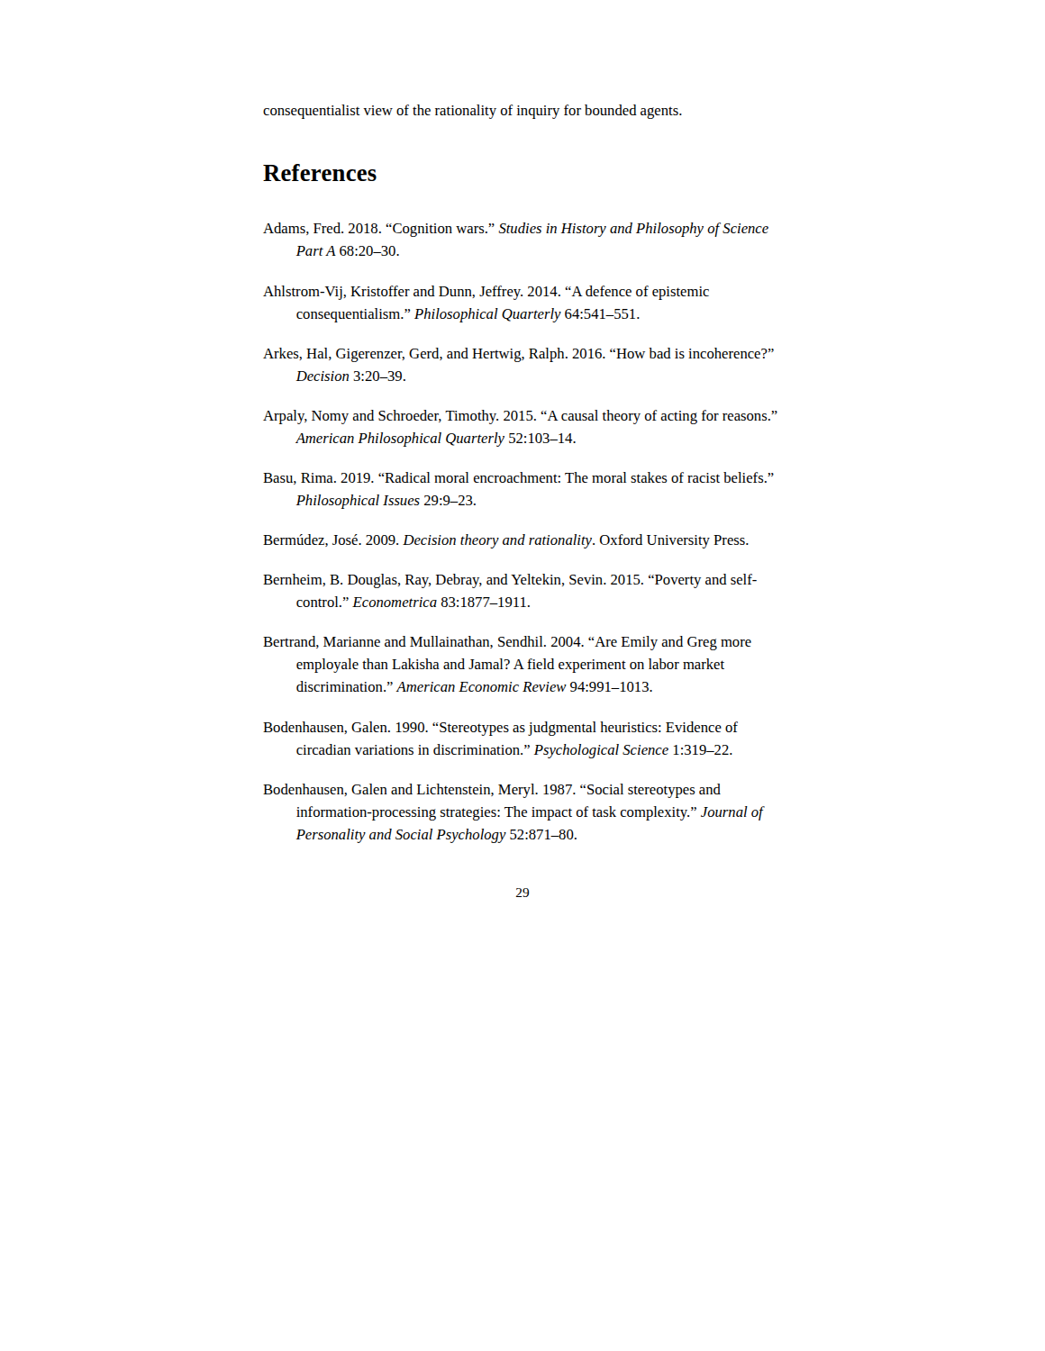consequentialist view of the rationality of inquiry for bounded agents.
References
Adams, Fred. 2018. “Cognition wars.” Studies in History and Philosophy of Science Part A 68:20–30.
Ahlstrom-Vij, Kristoffer and Dunn, Jeffrey. 2014. “A defence of epistemic consequentialism.” Philosophical Quarterly 64:541–551.
Arkes, Hal, Gigerenzer, Gerd, and Hertwig, Ralph. 2016. “How bad is incoherence?” Decision 3:20–39.
Arpaly, Nomy and Schroeder, Timothy. 2015. “A causal theory of acting for reasons.” American Philosophical Quarterly 52:103–14.
Basu, Rima. 2019. “Radical moral encroachment: The moral stakes of racist beliefs.” Philosophical Issues 29:9–23.
Bermúdez, José. 2009. Decision theory and rationality. Oxford University Press.
Bernheim, B. Douglas, Ray, Debray, and Yeltekin, Sevin. 2015. “Poverty and self-control.” Econometrica 83:1877–1911.
Bertrand, Marianne and Mullainathan, Sendhil. 2004. “Are Emily and Greg more employale than Lakisha and Jamal? A field experiment on labor market discrimination.” American Economic Review 94:991–1013.
Bodenhausen, Galen. 1990. “Stereotypes as judgmental heuristics: Evidence of circadian variations in discrimination.” Psychological Science 1:319–22.
Bodenhausen, Galen and Lichtenstein, Meryl. 1987. “Social stereotypes and information-processing strategies: The impact of task complexity.” Journal of Personality and Social Psychology 52:871–80.
29